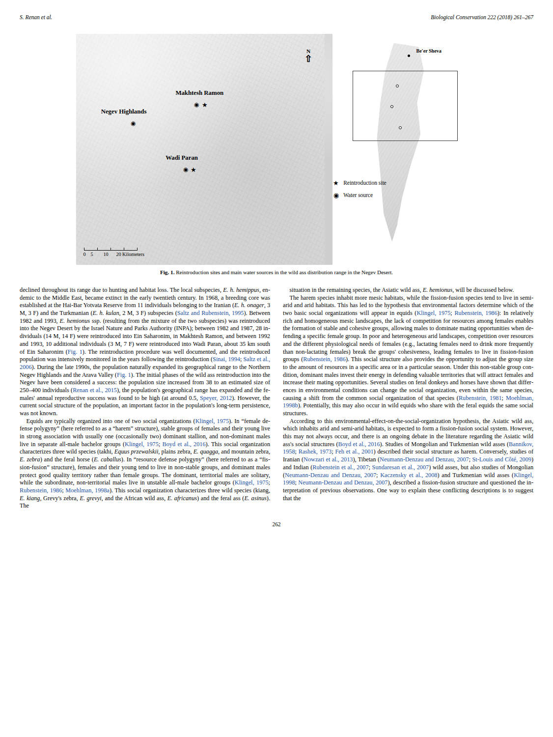S. Renan et al.
Biological Conservation 222 (2018) 261–267
Makhtesh Ramon
◉
★
Negev Highlands
◉
Wadi Paran
◉
★
Be'er Sheva
N ⇧
★Reintroduction site
◉Water source
051020 Kilometers
Fig. 1. Reintroduction sites and main water sources in the wild ass distribution range in the Negev Desert.
declined throughout its range due to hunting and habitat loss. The local subspecies, E. h. hemippus, endemic to the Middle East, became extinct in the early twentieth century. In 1968, a breeding core was established at the Hai-Bar Yotvata Reserve from 11 individuals belonging to the Iranian (E. h. onager, 3 M, 3 F) and the Turkmanian (E. h. kulan, 2 M, 3 F) subspecies (Saltz and Rubenstein, 1995). Between 1982 and 1993, E. hemionus ssp. (resulting from the mixture of the two subspecies) was reintroduced into the Negev Desert by the Israel Nature and Parks Authority (INPA); between 1982 and 1987, 28 individuals (14 M, 14 F) were reintroduced into Ein Saharonim, in Makhtesh Ramon, and between 1992 and 1993, 10 additional individuals (3 M, 7 F) were reintroduced into Wadi Paran, about 35 km south of Ein Saharonim (Fig. 1). The reintroduction procedure was well documented, and the reintroduced population was intensively monitored in the years following the reintroduction (Sinai, 1994; Saltz et al., 2006). During the late 1990s, the population naturally expanded its geographical range to the Northern Negev Highlands and the Arava Valley (Fig. 1). The initial phases of the wild ass reintroduction into the Negev have been considered a success: the population size increased from 38 to an estimated size of 250–400 individuals (Renan et al., 2015), the population's geographical range has expanded and the females' annual reproductive success was found to be high (at around 0.5, Speyer, 2012). However, the current social structure of the population, an important factor in the population's long-term persistence, was not known.
Equids are typically organized into one of two social organizations (Klingel, 1975). In “female defense polygyny” (here referred to as a “harem” structure), stable groups of females and their young live in strong association with usually one (occasionally two) dominant stallion, and non-dominant males live in separate all-male bachelor groups (Klingel, 1975; Boyd et al., 2016). This social organization characterizes three wild species (takhi, Equus przewalskii, plains zebra, E. quagga, and mountain zebra, E. zebra) and the feral horse (E. caballus). In “resource defense polygyny” (here referred to as a “fission-fusion” structure), females and their young tend to live in non-stable groups, and dominant males protect good quality territory rather than female groups. The dominant, territorial males are solitary, while the subordinate, non-territorial males live in unstable all-male bachelor groups (Klingel, 1975; Rubenstein, 1986; Moehlman, 1998a). This social organization characterizes three wild species (kiang, E. kiang, Grevy's zebra, E. grevyi, and the African wild ass, E. africanus) and the feral ass (E. asinus). The
situation in the remaining species, the Asiatic wild ass, E. hemionus, will be discussed below.
The harem species inhabit more mesic habitats, while the fission-fusion species tend to live in semi-arid and arid habitats. This has led to the hypothesis that environmental factors determine which of the two basic social organizations will appear in equids (Klingel, 1975; Rubenstein, 1986): In relatively rich and homogeneous mesic landscapes, the lack of competition for resources among females enables the formation of stable and cohesive groups, allowing males to dominate mating opportunities when defending a specific female group. In poor and heterogeneous arid landscapes, competition over resources and the different physiological needs of females (e.g., lactating females need to drink more frequently than non-lactating females) break the groups' cohesiveness, leading females to live in fission-fusion groups (Rubenstein, 1986). This social structure also provides the opportunity to adjust the group size to the amount of resources in a specific area or in a particular season. Under this non-stable group condition, dominant males invest their energy in defending valuable territories that will attract females and increase their mating opportunities. Several studies on feral donkeys and horses have shown that differences in environmental conditions can change the social organization, even within the same species, causing a shift from the common social organization of that species (Rubenstein, 1981; Moehlman, 1998b). Potentially, this may also occur in wild equids who share with the feral equids the same social structures.
According to this environmental-effect-on-the-social-organization hypothesis, the Asiatic wild ass, which inhabits arid and semi-arid habitats, is expected to form a fission-fusion social system. However, this may not always occur, and there is an ongoing debate in the literature regarding the Asiatic wild ass's social structures (Boyd et al., 2016). Studies of Mongolian and Turkmenian wild asses (Bannikov, 1958; Rashek, 1973; Feh et al., 2001) described their social structure as harem. Conversely, studies of Iranian (Nowzari et al., 2013), Tibetan (Neumann-Denzau and Denzau, 2007; St-Louis and Côté, 2009) and Indian (Rubenstein et al., 2007; Sundaresan et al., 2007) wild asses, but also studies of Mongolian (Neumann-Denzau and Denzau, 2007; Kaczensky et al., 2008) and Turkmenian wild asses (Klingel, 1998; Neumann-Denzau and Denzau, 2007), described a fission-fusion structure and questioned the interpretation of previous observations. One way to explain these conflicting descriptions is to suggest that the
262